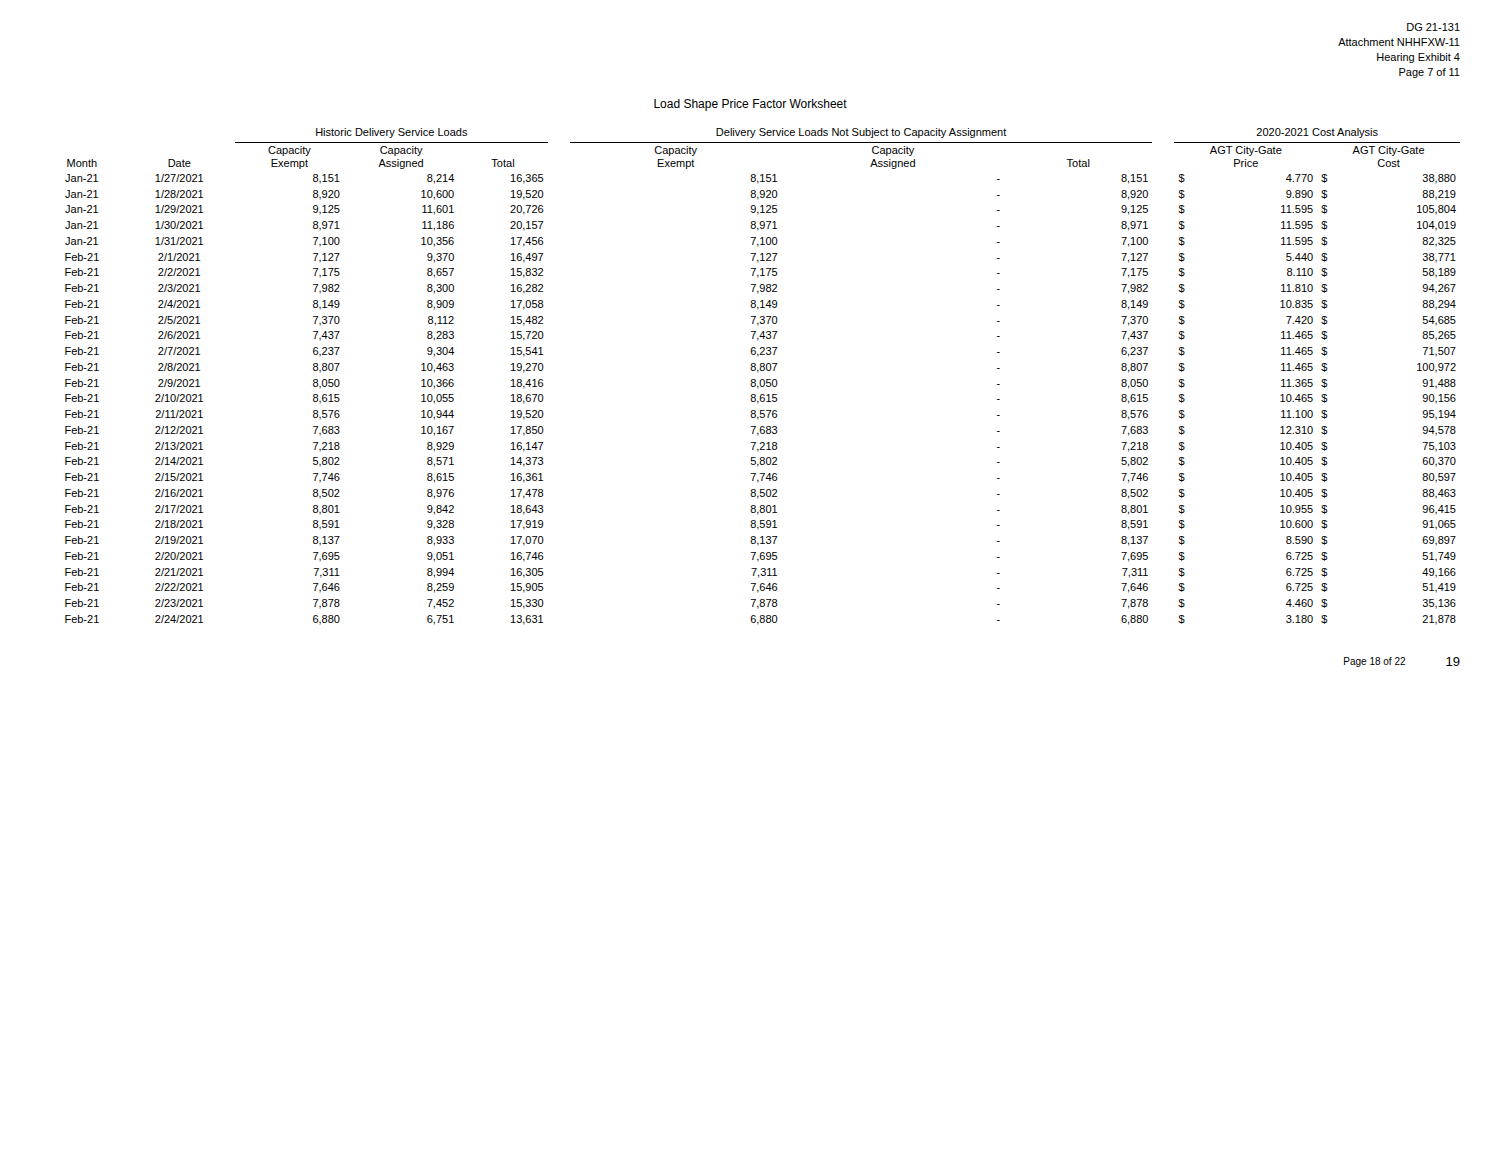DG 21-131
Attachment NHHFXW-11
Hearing Exhibit 4
Page 7 of 11
Load Shape Price Factor Worksheet
| | Historic Delivery Service Loads | | Delivery Service Loads Not Subject to Capacity Assignment | | 2020-2021 Cost Analysis |
| --- | --- | --- | --- | --- | --- |
| Month | Date | Capacity Exempt | Capacity Assigned | Total | | Capacity Exempt | Capacity Assigned | Total | | AGT City-Gate Price | AGT City-Gate Cost |
| Jan-21 | 1/27/2021 | 8,151 | 8,214 | 16,365 | | 8,151 | - | 8,151 | | $ | 4.770 | $ | 38,880 |
| Jan-21 | 1/28/2021 | 8,920 | 10,600 | 19,520 | | 8,920 | - | 8,920 | | $ | 9.890 | $ | 88,219 |
| Jan-21 | 1/29/2021 | 9,125 | 11,601 | 20,726 | | 9,125 | - | 9,125 | | $ | 11.595 | $ | 105,804 |
| Jan-21 | 1/30/2021 | 8,971 | 11,186 | 20,157 | | 8,971 | - | 8,971 | | $ | 11.595 | $ | 104,019 |
| Jan-21 | 1/31/2021 | 7,100 | 10,356 | 17,456 | | 7,100 | - | 7,100 | | $ | 11.595 | $ | 82,325 |
| Feb-21 | 2/1/2021 | 7,127 | 9,370 | 16,497 | | 7,127 | - | 7,127 | | $ | 5.440 | $ | 38,771 |
| Feb-21 | 2/2/2021 | 7,175 | 8,657 | 15,832 | | 7,175 | - | 7,175 | | $ | 8.110 | $ | 58,189 |
| Feb-21 | 2/3/2021 | 7,982 | 8,300 | 16,282 | | 7,982 | - | 7,982 | | $ | 11.810 | $ | 94,267 |
| Feb-21 | 2/4/2021 | 8,149 | 8,909 | 17,058 | | 8,149 | - | 8,149 | | $ | 10.835 | $ | 88,294 |
| Feb-21 | 2/5/2021 | 7,370 | 8,112 | 15,482 | | 7,370 | - | 7,370 | | $ | 7.420 | $ | 54,685 |
| Feb-21 | 2/6/2021 | 7,437 | 8,283 | 15,720 | | 7,437 | - | 7,437 | | $ | 11.465 | $ | 85,265 |
| Feb-21 | 2/7/2021 | 6,237 | 9,304 | 15,541 | | 6,237 | - | 6,237 | | $ | 11.465 | $ | 71,507 |
| Feb-21 | 2/8/2021 | 8,807 | 10,463 | 19,270 | | 8,807 | - | 8,807 | | $ | 11.465 | $ | 100,972 |
| Feb-21 | 2/9/2021 | 8,050 | 10,366 | 18,416 | | 8,050 | - | 8,050 | | $ | 11.365 | $ | 91,488 |
| Feb-21 | 2/10/2021 | 8,615 | 10,055 | 18,670 | | 8,615 | - | 8,615 | | $ | 10.465 | $ | 90,156 |
| Feb-21 | 2/11/2021 | 8,576 | 10,944 | 19,520 | | 8,576 | - | 8,576 | | $ | 11.100 | $ | 95,194 |
| Feb-21 | 2/12/2021 | 7,683 | 10,167 | 17,850 | | 7,683 | - | 7,683 | | $ | 12.310 | $ | 94,578 |
| Feb-21 | 2/13/2021 | 7,218 | 8,929 | 16,147 | | 7,218 | - | 7,218 | | $ | 10.405 | $ | 75,103 |
| Feb-21 | 2/14/2021 | 5,802 | 8,571 | 14,373 | | 5,802 | - | 5,802 | | $ | 10.405 | $ | 60,370 |
| Feb-21 | 2/15/2021 | 7,746 | 8,615 | 16,361 | | 7,746 | - | 7,746 | | $ | 10.405 | $ | 80,597 |
| Feb-21 | 2/16/2021 | 8,502 | 8,976 | 17,478 | | 8,502 | - | 8,502 | | $ | 10.405 | $ | 88,463 |
| Feb-21 | 2/17/2021 | 8,801 | 9,842 | 18,643 | | 8,801 | - | 8,801 | | $ | 10.955 | $ | 96,415 |
| Feb-21 | 2/18/2021 | 8,591 | 9,328 | 17,919 | | 8,591 | - | 8,591 | | $ | 10.600 | $ | 91,065 |
| Feb-21 | 2/19/2021 | 8,137 | 8,933 | 17,070 | | 8,137 | - | 8,137 | | $ | 8.590 | $ | 69,897 |
| Feb-21 | 2/20/2021 | 7,695 | 9,051 | 16,746 | | 7,695 | - | 7,695 | | $ | 6.725 | $ | 51,749 |
| Feb-21 | 2/21/2021 | 7,311 | 8,994 | 16,305 | | 7,311 | - | 7,311 | | $ | 6.725 | $ | 49,166 |
| Feb-21 | 2/22/2021 | 7,646 | 8,259 | 15,905 | | 7,646 | - | 7,646 | | $ | 6.725 | $ | 51,419 |
| Feb-21 | 2/23/2021 | 7,878 | 7,452 | 15,330 | | 7,878 | - | 7,878 | | $ | 4.460 | $ | 35,136 |
| Feb-21 | 2/24/2021 | 6,880 | 6,751 | 13,631 | | 6,880 | - | 6,880 | | $ | 3.180 | $ | 21,878 |
Page 18 of 22 19